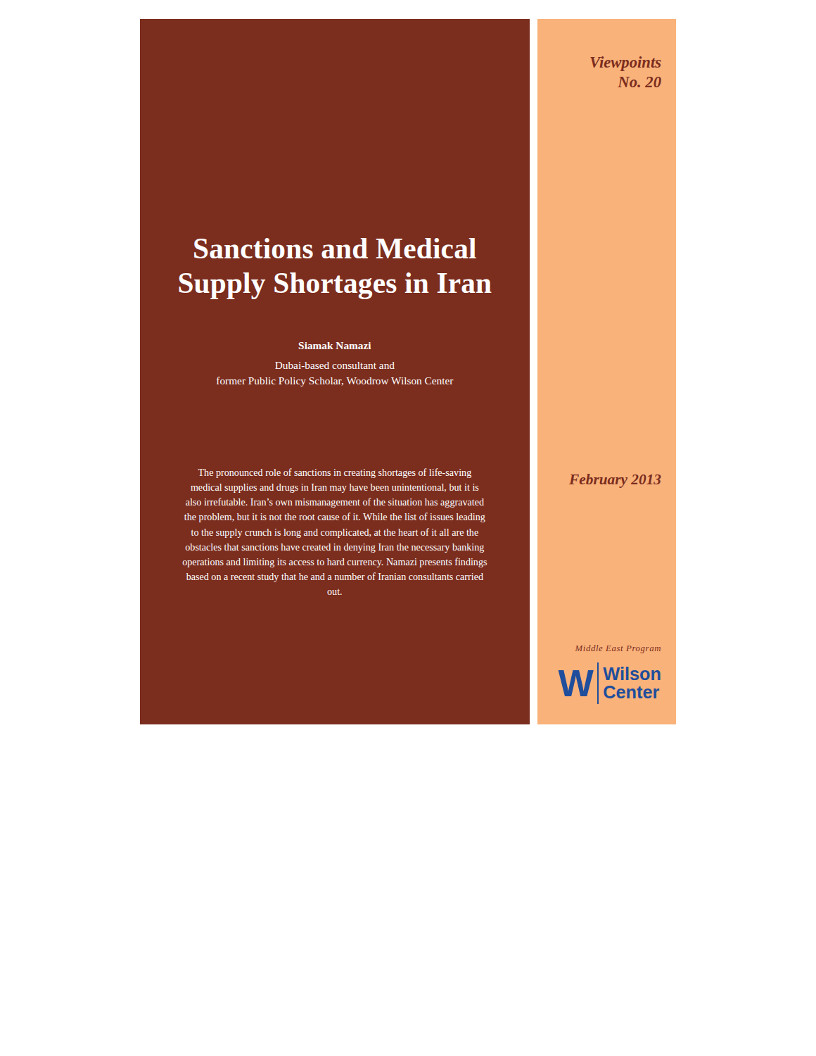Sanctions and Medical
Supply Shortages in Iran
Siamak Namazi Dubai-based consultant and former Public Policy Scholar, Woodrow Wilson Center
The pronounced role of sanctions in creating shortages of life-saving medical supplies and drugs in Iran may have been unintentional, but it is also irrefutable. Iran’s own mismanagement of the situation has aggravated the problem, but it is not the root cause of it. While the list of issues leading to the supply crunch is long and complicated, at the heart of it all are the obstacles that sanctions have created in denying Iran the necessary banking operations and limiting its access to hard currency. Namazi presents findings based on a recent study that he and a number of Iranian consultants carried out.
ViewpointsNo. 20
February 2013
Middle East Program
W Wilson Center